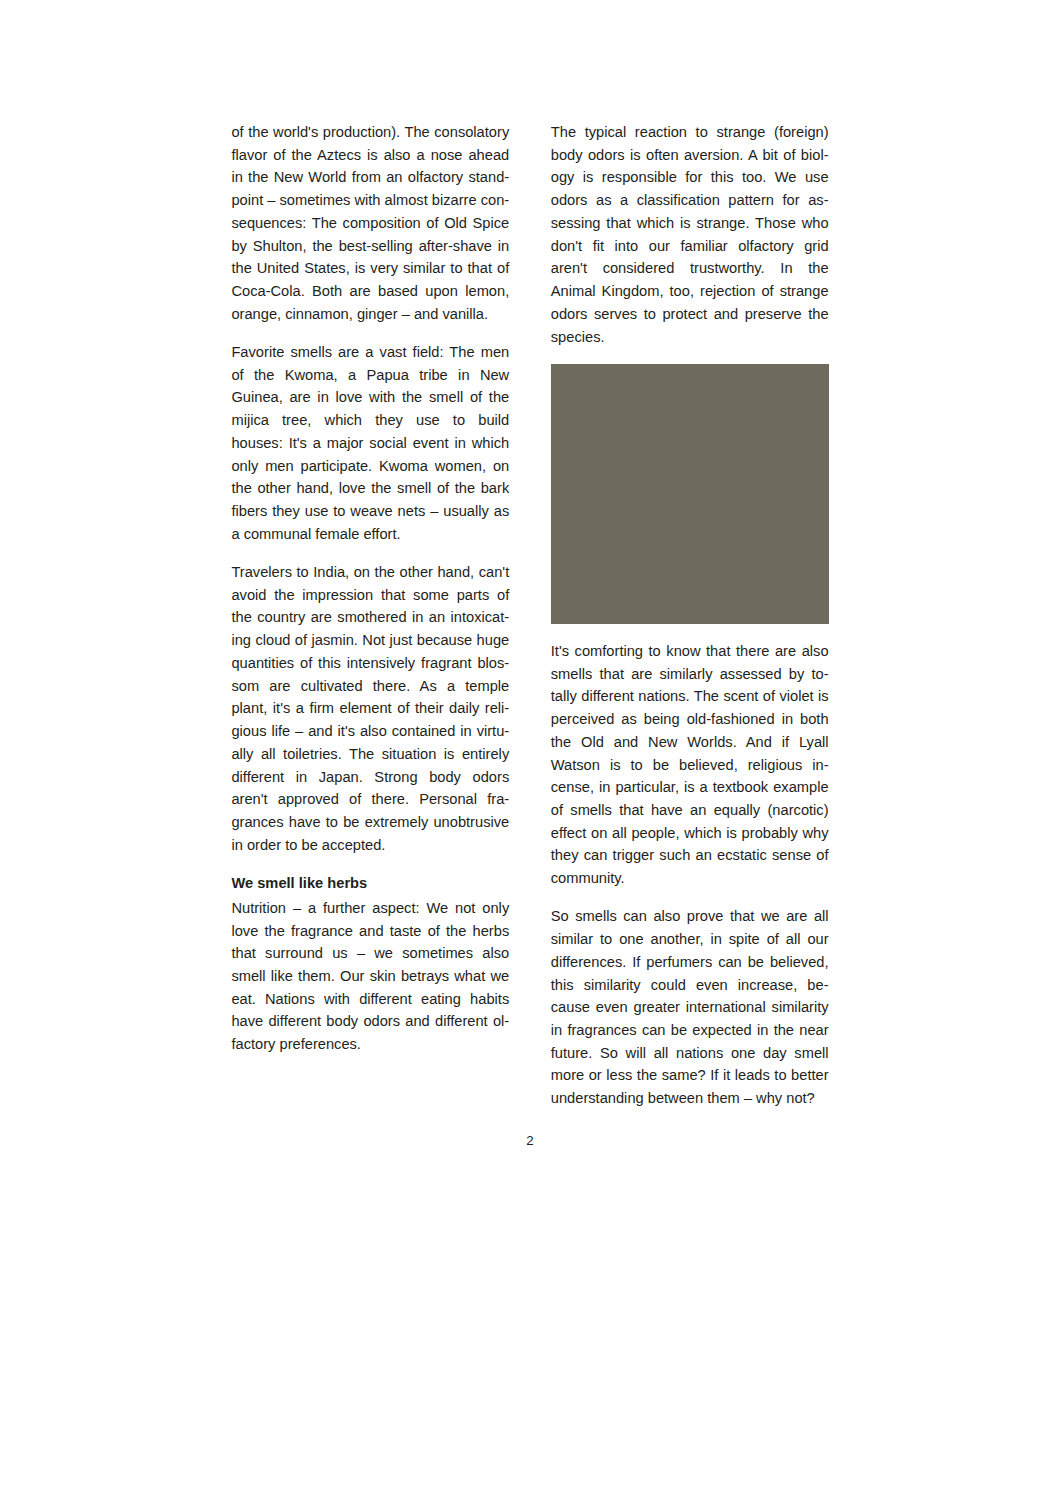of the world's production). The consolatory flavor of the Aztecs is also a nose ahead in the New World from an olfactory standpoint – sometimes with almost bizarre consequences: The composition of Old Spice by Shulton, the best-selling after-shave in the United States, is very similar to that of Coca-Cola. Both are based upon lemon, orange, cinnamon, ginger – and vanilla.
Favorite smells are a vast field: The men of the Kwoma, a Papua tribe in New Guinea, are in love with the smell of the mijica tree, which they use to build houses: It's a major social event in which only men participate. Kwoma women, on the other hand, love the smell of the bark fibers they use to weave nets – usually as a communal female effort.
Travelers to India, on the other hand, can't avoid the impression that some parts of the country are smothered in an intoxicating cloud of jasmin. Not just because huge quantities of this intensively fragrant blossom are cultivated there. As a temple plant, it's a firm element of their daily religious life – and it's also contained in virtually all toiletries. The situation is entirely different in Japan. Strong body odors aren't approved of there. Personal fragrances have to be extremely unobtrusive in order to be accepted.
We smell like herbs
Nutrition – a further aspect: We not only love the fragrance and taste of the herbs that surround us – we sometimes also smell like them. Our skin betrays what we eat. Nations with different eating habits have different body odors and different olfactory preferences.
The typical reaction to strange (foreign) body odors is often aversion. A bit of biology is responsible for this too. We use odors as a classification pattern for assessing that which is strange. Those who don't fit into our familiar olfactory grid aren't considered trustworthy. In the Animal Kingdom, too, rejection of strange odors serves to protect and preserve the species.
It's comforting to know that there are also smells that are similarly assessed by totally different nations. The scent of violet is perceived as being old-fashioned in both the Old and New Worlds. And if Lyall Watson is to be believed, religious incense, in particular, is a textbook example of smells that have an equally (narcotic) effect on all people, which is probably why they can trigger such an ecstatic sense of community.
So smells can also prove that we are all similar to one another, in spite of all our differences. If perfumers can be believed, this similarity could even increase, because even greater international similarity in fragrances can be expected in the near future. So will all nations one day smell more or less the same? If it leads to better understanding between them – why not?
2